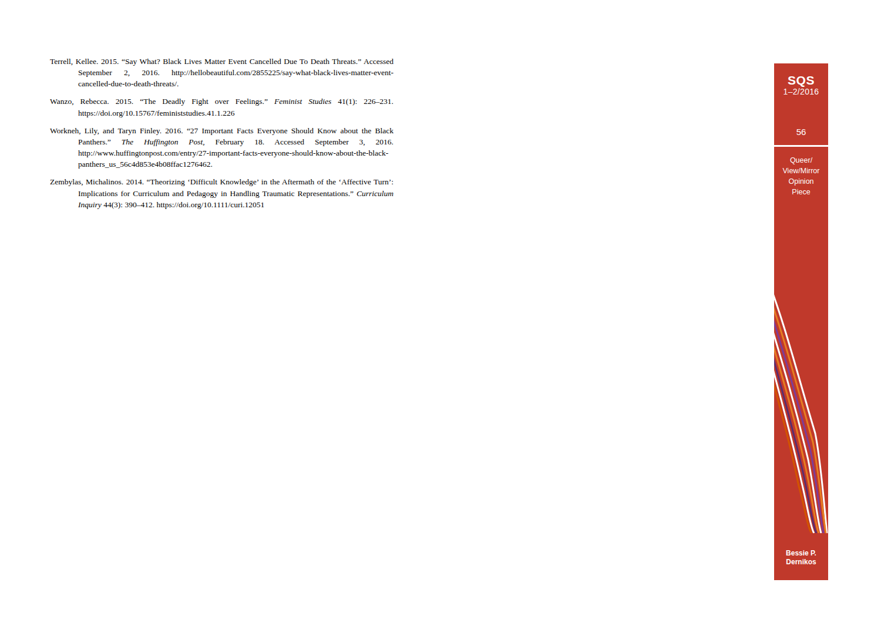Terrell, Kellee. 2015. “Say What? Black Lives Matter Event Cancelled Due To Death Threats.” Accessed September 2, 2016. http://hellobeautiful.com/2855225/say-what-black-lives-matter-event-cancelled-due-to-death-threats/.
Wanzo, Rebecca. 2015. “The Deadly Fight over Feelings.” Feminist Studies 41(1): 226–231. https://doi.org/10.15767/feministstudies.41.1.226
Workneh, Lily, and Taryn Finley. 2016. “27 Important Facts Everyone Should Know about the Black Panthers.” The Huffington Post, February 18. Accessed September 3, 2016. http://www.huffingtonpost.com/entry/27-important-facts-everyone-should-know-about-the-black-panthers_us_56c4d853e4b08ffac1276462.
Zembylas, Michalinos. 2014. “Theorizing ‘Difficult Knowledge’ in the Aftermath of the ‘Affective Turn’: Implications for Curriculum and Pedagogy in Handling Traumatic Representations.” Curriculum Inquiry 44(3): 390–412. https://doi.org/10.1111/curi.12051
SQS
1–2/2016
56
Queer/
View/Mirror
Opinion
Piece
Bessie P.
Dernikos